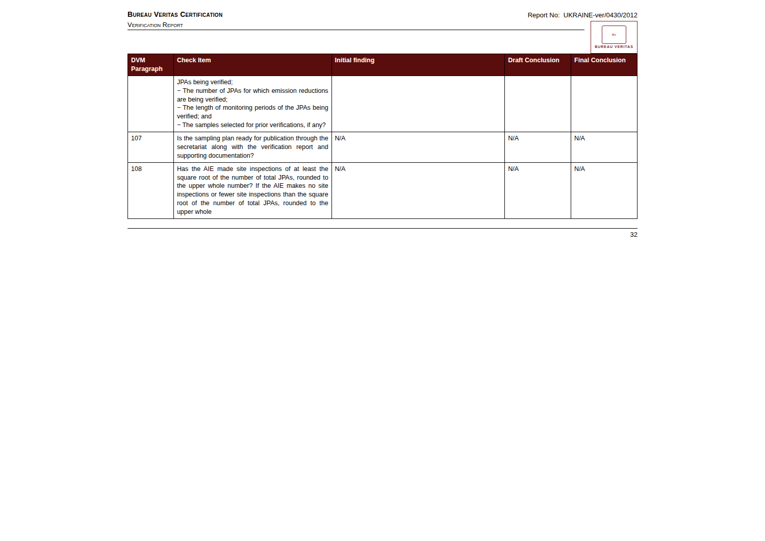Bureau Veritas Certification
Report No: UKRAINE-ver/0430/2012
Verification Report
BV
BUREAU VERITAS
| DVM Paragraph | Check Item | Initial finding | Draft Conclusion | Final Conclusion |
| --- | --- | --- | --- | --- |
| | JPAs being verified; − The number of JPAs for which emission reductions are being verified; − The length of monitoring periods of the JPAs being verified; and − The samples selected for prior verifications, if any? | | | |
| 107 | Is the sampling plan ready for publication through the secretariat along with the verification report and supporting documentation? | N/A | N/A | N/A |
| 108 | Has the AIE made site inspections of at least the square root of the number of total JPAs, rounded to the upper whole number? If the AIE makes no site inspections or fewer site inspections than the square root of the number of total JPAs, rounded to the upper whole | N/A | N/A | N/A |
32